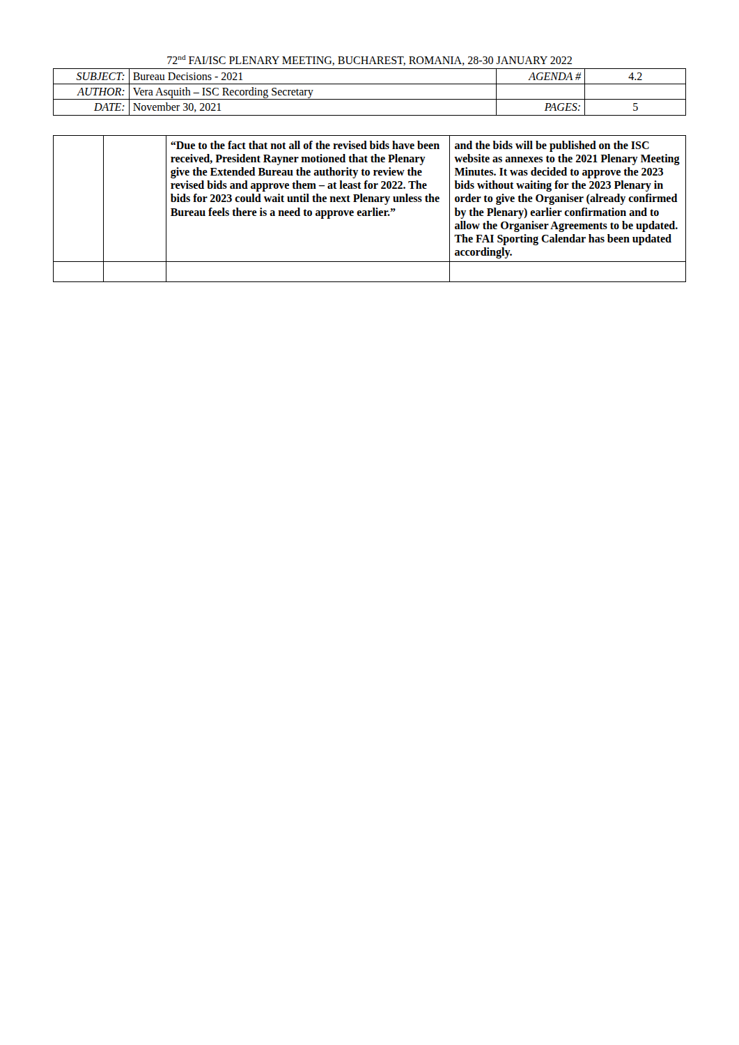72nd FAI/ISC PLENARY MEETING, BUCHAREST, ROMANIA, 28-30 JANUARY 2022
| SUBJECT: | Bureau Decisions - 2021 | AGENDA # | 4.2 |
| AUTHOR: | Vera Asquith – ISC Recording Secretary | | |
| DATE: | November 30, 2021 | PAGES: | 5 |
| | | “Due to the fact that not all of the revised bids have been received, President Rayner motioned that the Plenary give the Extended Bureau the authority to review the revised bids and approve them – at least for 2022. The bids for 2023 could wait until the next Plenary unless the Bureau feels there is a need to approve earlier.” | and the bids will be published on the ISC website as annexes to the 2021 Plenary Meeting Minutes. It was decided to approve the 2023 bids without waiting for the 2023 Plenary in order to give the Organiser (already confirmed by the Plenary) earlier confirmation and to allow the Organiser Agreements to be updated. The FAI Sporting Calendar has been updated accordingly. |